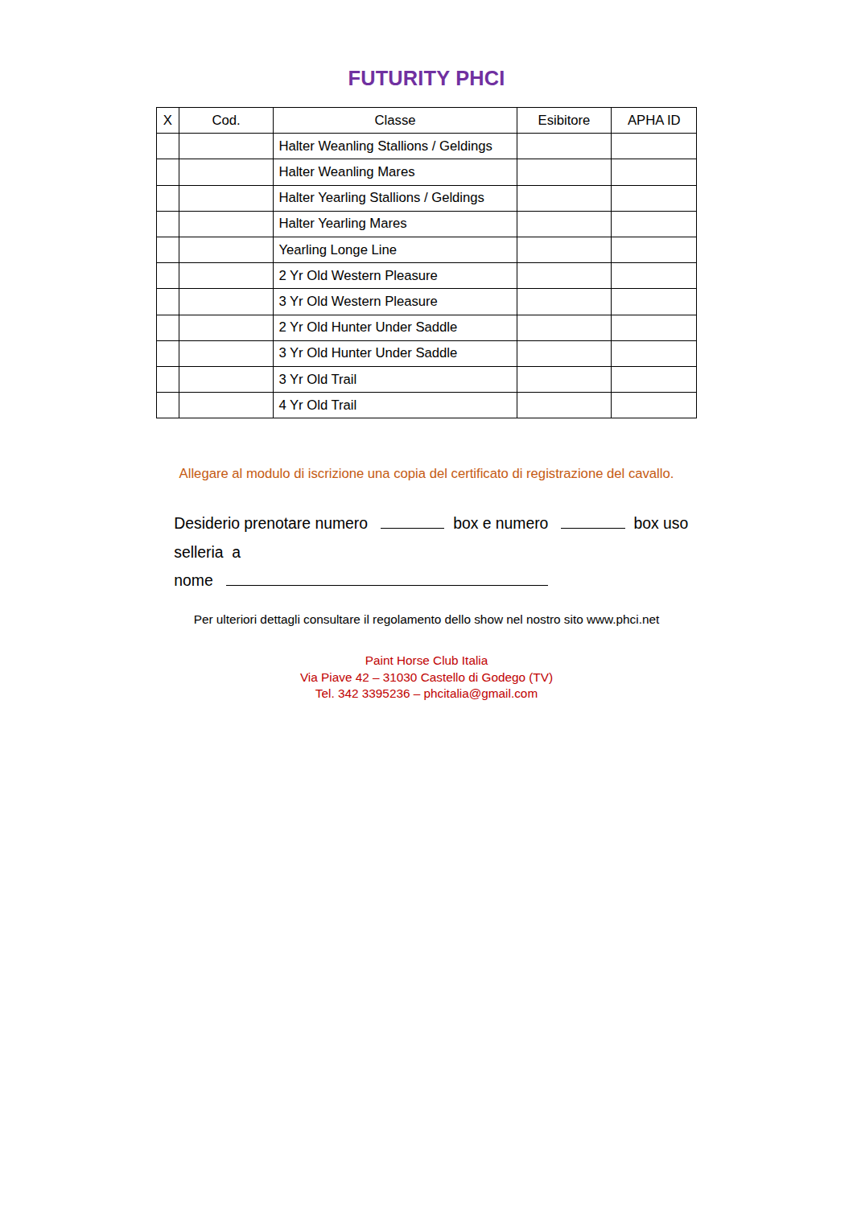FUTURITY PHCI
| X | Cod. | Classe | Esibitore | APHA ID |
| --- | --- | --- | --- | --- |
| | | Halter Weanling Stallions / Geldings | | |
| | | Halter Weanling Mares | | |
| | | Halter Yearling Stallions / Geldings | | |
| | | Halter Yearling Mares | | |
| | | Yearling Longe Line | | |
| | | 2 Yr Old Western Pleasure | | |
| | | 3 Yr Old Western Pleasure | | |
| | | 2 Yr Old Hunter Under Saddle | | |
| | | 3 Yr Old Hunter Under Saddle | | |
| | | 3 Yr Old Trail | | |
| | | 4 Yr Old Trail | | |
Allegare al modulo di iscrizione una copia del certificato di registrazione del cavallo.
Desiderio prenotare numero box e numero box uso selleria a
nome
Per ulteriori dettagli consultare il regolamento dello show nel nostro sito www.phci.net
Paint Horse Club Italia
Via Piave 42 – 31030 Castello di Godego (TV)
Tel. 342 3395236 – phcitalia@gmail.com